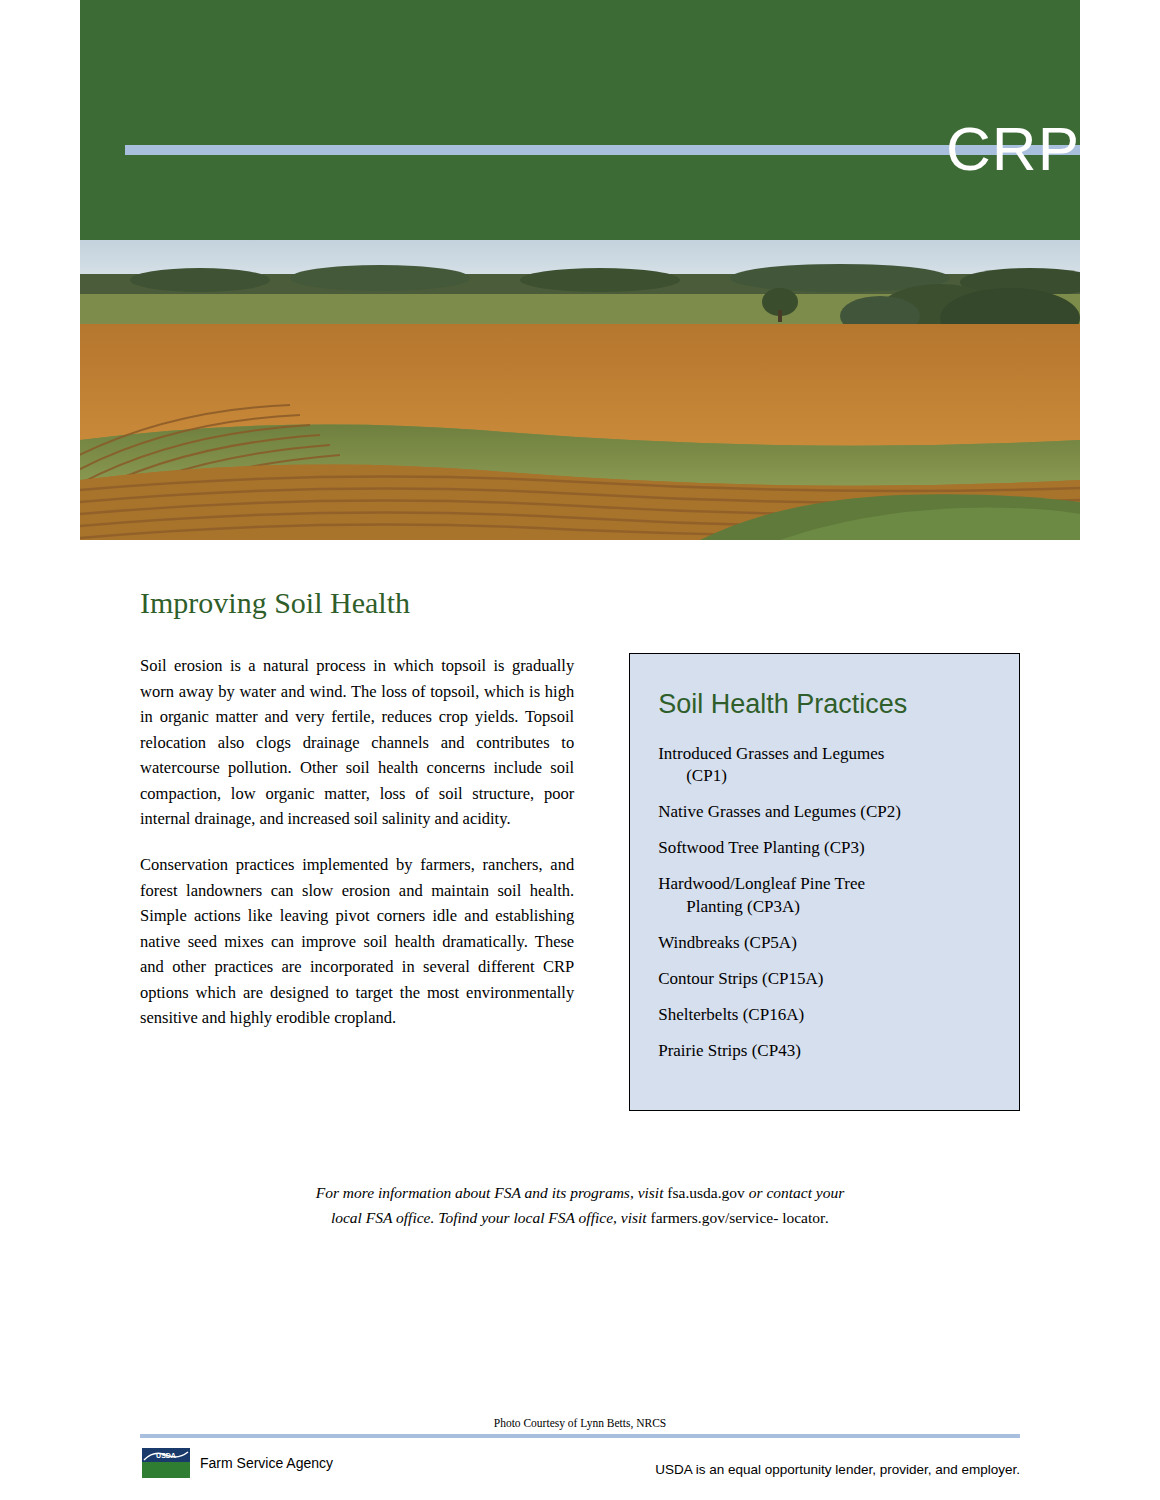CRP
Improving Soil Health
Soil erosion is a natural process in which topsoil is gradually worn away by water and wind. The loss of topsoil, which is high in organic matter and very fertile, reduces crop yields. Topsoil relocation also clogs drainage channels and contributes to watercourse pollution. Other soil health concerns include soil compaction, low organic matter, loss of soil structure, poor internal drainage, and increased soil salinity and acidity.
Conservation practices implemented by farmers, ranchers, and forest landowners can slow erosion and maintain soil health. Simple actions like leaving pivot corners idle and establishing native seed mixes can improve soil health dramatically. These and other practices are incorporated in several different CRP options which are designed to target the most environmentally sensitive and highly erodible cropland.
Soil Health Practices
Introduced Grasses and Legumes(CP1)
Native Grasses and Legumes (CP2)
Softwood Tree Planting (CP3)
Hardwood/Longleaf Pine TreePlanting (CP3A)
Windbreaks (CP5A)
Contour Strips (CP15A)
Shelterbelts (CP16A)
Prairie Strips (CP43)
For more information about FSA and its programs, visit fsa.usda.gov or contact your
local FSA office. Tofind your local FSA office, visit farmers.gov/service- locator.
Photo Courtesy of Lynn Betts, NRCS
USDA
Farm Service Agency
USDA is an equal opportunity lender, provider, and employer.